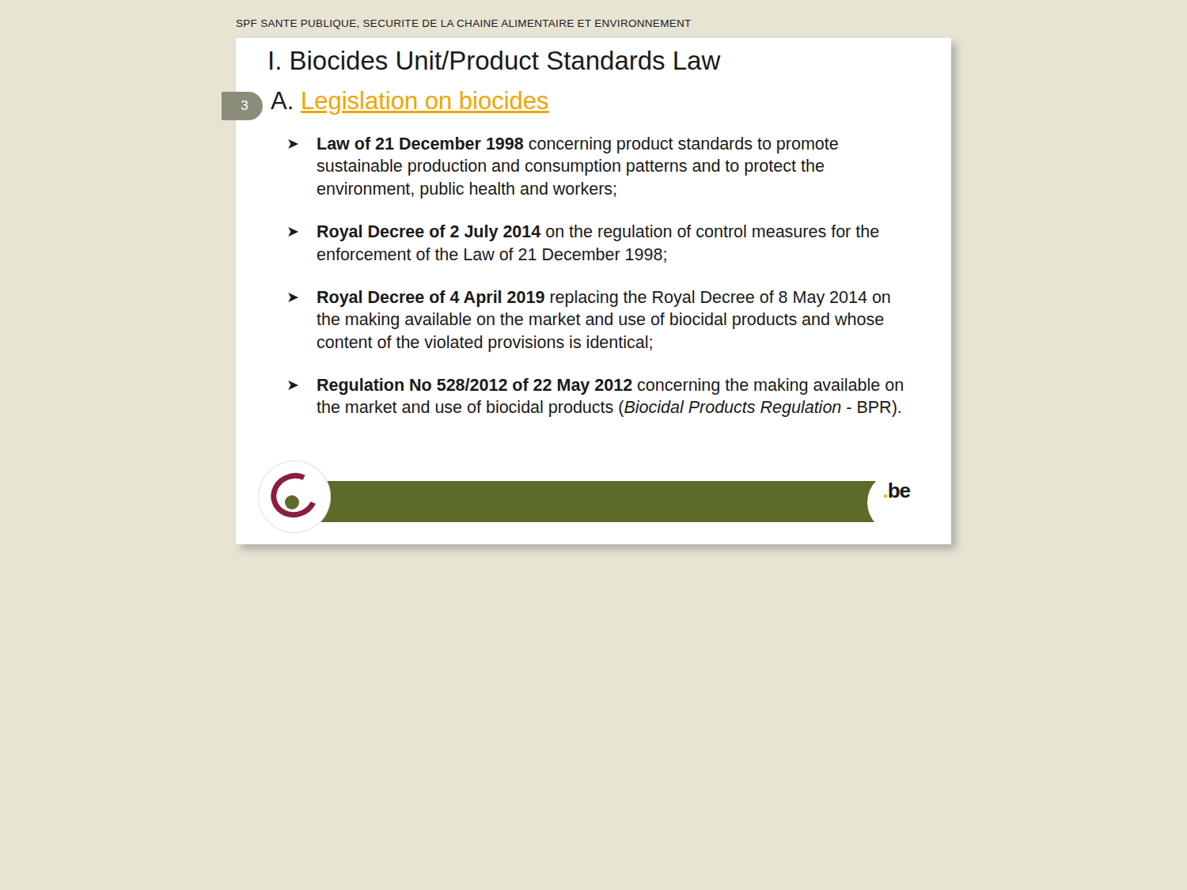SPF SANTE PUBLIQUE, SECURITE DE LA CHAINE ALIMENTAIRE ET ENVIRONNEMENT
I. Biocides Unit/Product Standards Law
3
A. Legislation on biocides
Law of 21 December 1998 concerning product standards to promote sustainable production and consumption patterns and to protect the environment, public health and workers;
Royal Decree of 2 July 2014 on the regulation of control measures for the enforcement of the Law of 21 December 1998;
Royal Decree of 4 April 2019 replacing the Royal Decree of 8 May 2014 on the making available on the market and use of biocidal products and whose content of the violated provisions is identical;
Regulation No 528/2012 of 22 May 2012 concerning the making available on the market and use of biocidal products (Biocidal Products Regulation - BPR).
. be